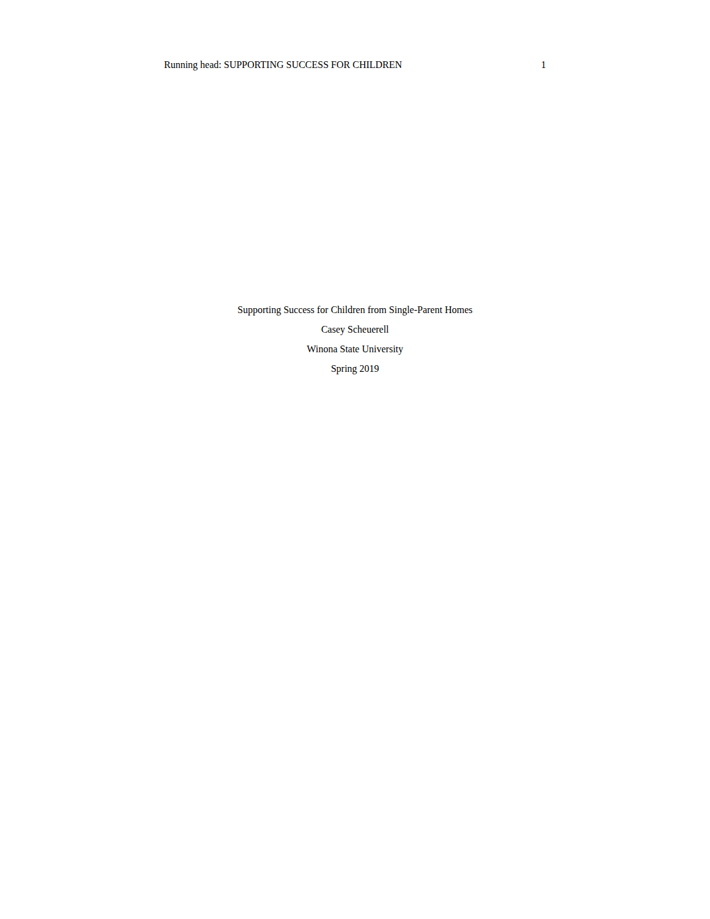Running head: SUPPORTING SUCCESS FOR CHILDREN 1
Supporting Success for Children from Single-Parent Homes
Casey Scheuerell
Winona State University
Spring 2019